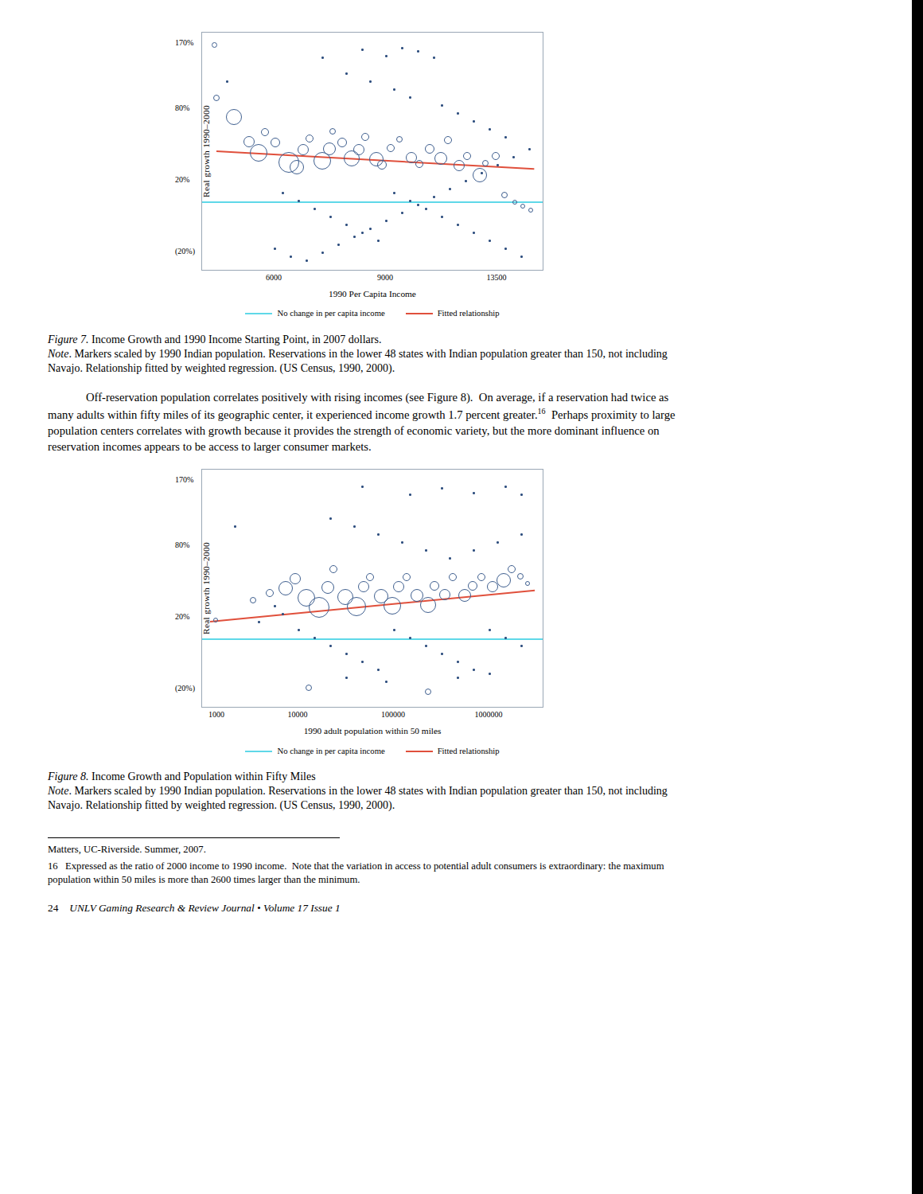Real growth 1990–2000
170%
80%
20%
(20%)
6000
9000
13500
1990 Per Capita Income
No change in per capita income
Fitted relationship
Figure 7. Income Growth and 1990 Income Starting Point, in 2007 dollars.
Note. Markers scaled by 1990 Indian population. Reservations in the lower 48 states with Indian population greater than 150, not including Navajo. Relationship fitted by weighted regression. (US Census, 1990, 2000).
Off-reservation population correlates positively with rising incomes (see Figure 8). On average, if a reservation had twice as many adults within fifty miles of its geographic center, it experienced income growth 1.7 percent greater.16 Perhaps proximity to large population centers correlates with growth because it provides the strength of economic variety, but the more dominant influence on reservation incomes appears to be access to larger consumer markets.
Real growth 1990–2000
170%
80%
20%
(20%)
1000
10000
100000
1000000
1990 adult population within 50 miles
No change in per capita income
Fitted relationship
Figure 8. Income Growth and Population within Fifty Miles
Note. Markers scaled by 1990 Indian population. Reservations in the lower 48 states with Indian population greater than 150, not including Navajo. Relationship fitted by weighted regression. (US Census, 1990, 2000).
Matters, UC-Riverside. Summer, 2007.
16 Expressed as the ratio of 2000 income to 1990 income. Note that the variation in access to potential adult consumers is extraordinary: the maximum population within 50 miles is more than 2600 times larger than the minimum.
24 UNLV Gaming Research & Review Journal • Volume 17 Issue 1